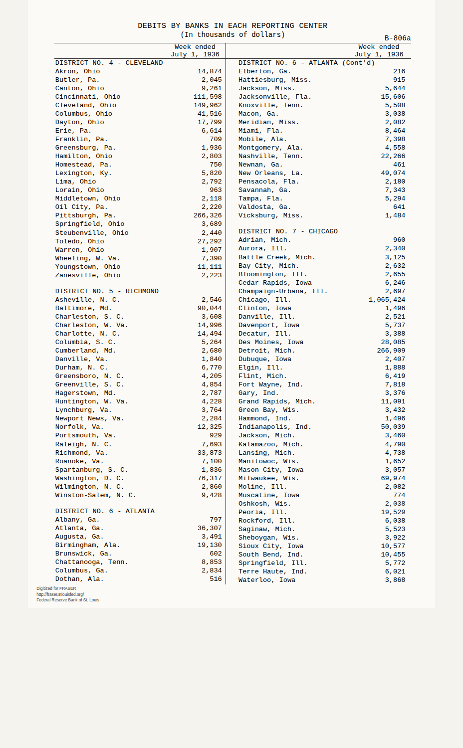DEBITS BY BANKS IN EACH REPORTING CENTER
(In thousands of dollars)
B-806a
| | Week ended July 1, 1936 | | | Week ended July 1, 1936 |
| / DISTRICT NO. 4 - CLEVELAND / / Akron, Ohio / 14,874 / / Butler, Pa. / 2,045 / / Canton, Ohio / 9,261 / / Cincinnati, Ohio / 111,598 / / Cleveland, Ohio / 149,962 / / Columbus, Ohio / 41,516 / / Dayton, Ohio / 17,799 / / Erie, Pa. / 6,614 / / Franklin, Pa. / 709 / / Greensburg, Pa. / 1,936 / / Hamilton, Ohio / 2,803 / / Homestead, Pa. / 750 / / Lexington, Ky. / 5,820 / / Lima, Ohio / 2,792 / / Lorain, Ohio / 963 / / Middletown, Ohio / 2,118 / / Oil City, Pa. / 2,220 / / Pittsburgh, Pa. / 266,326 / / Springfield, Ohio / 3,689 / / Steubenville, Ohio / 2,440 / / Toledo, Ohio / 27,292 / / Warren, Ohio / 1,907 / / Wheeling, W. Va. / 7,390 / / Youngstown, Ohio / 11,111 / / Zanesville, Ohio / 2,223 / / DISTRICT NO. 5 - RICHMOND / / Asheville, N. C. / 2,546 / / Baltimore, Md. / 90,044 / / Charleston, S. C. / 3,608 / / Charleston, W. Va. / 14,996 / / Charlotte, N. C. / 14,494 / / Columbia, S. C. / 5,264 / / Cumberland, Md. / 2,680 / / Danville, Va. / 1,840 / / Durham, N. C. / 6,770 / / Greensboro, N. C. / 4,205 / / Greenville, S. C. / 4,854 / / Hagerstown, Md. / 2,787 / / Huntington, W. Va. / 4,228 / / Lynchburg, Va. / 3,764 / / Newport News, Va. / 2,284 / / Norfolk, Va. / 12,325 / / Portsmouth, Va. / 929 / / Raleigh, N. C. / 7,693 / / Richmond, Va. / 33,873 / / Roanoke, Va. / 7,100 / / Spartanburg, S. C. / 1,836 / / Washington, D. C. / 76,317 / / Wilmington, N. C. / 2,860 / / Winston-Salem, N. C. / 9,428 / / DISTRICT NO. 6 - ATLANTA / / Albany, Ga. / 797 / / Atlanta, Ga. / 36,307 / / Augusta, Ga. / 3,491 / / Birmingham, Ala. / 19,130 / / Brunswick, Ga. / 602 / / Chattanooga, Tenn. / 8,853 / / Columbus, Ga. / 2,834 / / Dothan, Ala. / 516 / | | / DISTRICT NO. 6 - ATLANTA (Cont'd) / / Elberton, Ga. / 216 / / Hattiesburg, Miss. / 915 / / Jackson, Miss. / 5,644 / / Jacksonville, Fla. / 15,606 / / Knoxville, Tenn. / 5,508 / / Macon, Ga. / 3,038 / / Meridian, Miss. / 2,082 / / Miami, Fla. / 8,464 / / Mobile, Ala. / 7,398 / / Montgomery, Ala. / 4,558 / / Nashville, Tenn. / 22,266 / / Newnan, Ga. / 461 / / New Orleans, La. / 49,074 / / Pensacola, Fla. / 2,180 / / Savannah, Ga. / 7,343 / / Tampa, Fla. / 5,294 / / Valdosta, Ga. / 641 / / Vicksburg, Miss. / 1,484 / / DISTRICT NO. 7 - CHICAGO / / Adrian, Mich. / 960 / / Aurora, Ill. / 2,340 / / Battle Creek, Mich. / 3,125 / / Bay City, Mich. / 2,632 / / Bloomington, Ill. / 2,655 / / Cedar Rapids, Iowa / 6,246 / / Champaign-Urbana, Ill. / 2,697 / / Chicago, Ill. / 1,065,424 / / Clinton, Iowa / 1,496 / / Danville, Ill. / 2,521 / / Davenport, Iowa / 5,737 / / Decatur, Ill. / 3,388 / / Des Moines, Iowa / 28,085 / / Detroit, Mich. / 266,909 / / Dubuque, Iowa / 2,407 / / Elgin, Ill. / 1,888 / / Flint, Mich. / 6,419 / / Fort Wayne, Ind. / 7,818 / / Gary, Ind. / 3,376 / / Grand Rapids, Mich. / 11,091 / / Green Bay, Wis. / 3,432 / / Hammond, Ind. / 1,496 / / Indianapolis, Ind. / 50,039 / / Jackson, Mich. / 3,460 / / Kalamazoo, Mich. / 4,790 / / Lansing, Mich. / 4,738 / / Manitowoc, Wis. / 1,652 / / Mason City, Iowa / 3,057 / / Milwaukee, Wis. / 69,974 / / Moline, Ill. / 2,082 / / Muscatine, Iowa / 774 / / Oshkosh, Wis. / 2,038 / / Peoria, Ill. / 19,529 / / Rockford, Ill. / 6,038 / / Saginaw, Mich. / 5,523 / / Sheboygan, Wis. / 3,922 / / Sioux City, Iowa / 10,577 / / South Bend, Ind. / 10,455 / / Springfield, Ill. / 5,772 / / Terre Haute, Ind. / 6,021 / / Waterloo, Iowa / 3,868 / |
Digitized for FRASER
http://fraser.stlouisfed.org/
Federal Reserve Bank of St. Louis